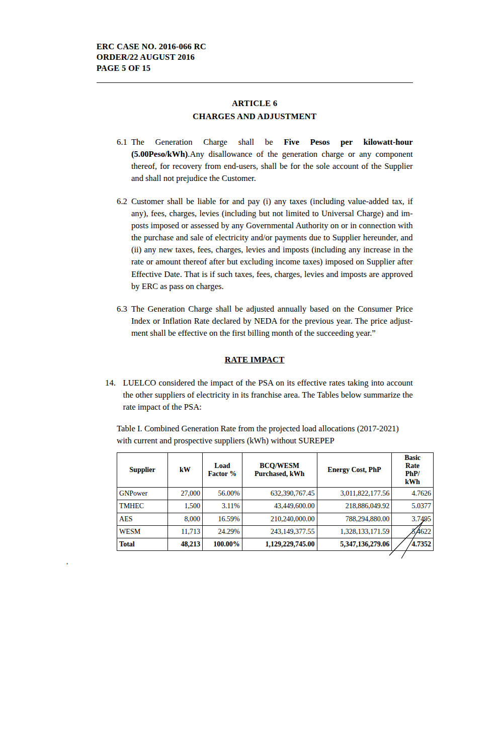ERC CASE NO. 2016-066 RC ORDER/22 AUGUST 2016 PAGE 5 OF 15
ARTICLE 6
CHARGES AND ADJUSTMENT
6.1
The Generation Charge shall be Five Pesos per kilowatt-hour (5.00Peso/kWh).Any disallowance of the generation charge or any component thereof, for recovery from end-users, shall be for the sole account of the Supplier and shall not prejudice the Customer.
6.2
Customer shall be liable for and pay (i) any taxes (including value-added tax, if any), fees, charges, levies (including but not limited to Universal Charge) and imposts imposed or assessed by any Governmental Authority on or in connection with the purchase and sale of electricity and/or payments due to Supplier hereunder, and (ii) any new taxes, fees, charges, levies and imposts (including any increase in the rate or amount thereof after but excluding income taxes) imposed on Supplier after Effective Date. That is if such taxes, fees, charges, levies and imposts are approved by ERC as pass on charges.
6.3
The Generation Charge shall be adjusted annually based on the Consumer Price Index or Inflation Rate declared by NEDA for the previous year. The price adjustment shall be effective on the first billing month of the succeeding year.”
RATE IMPACT
14.
LUELCO considered the impact of the PSA on its effective rates taking into account the other suppliers of electricity in its franchise area. The Tables below summarize the rate impact of the PSA:
Table I. Combined Generation Rate from the projected load allocations (2017-2021) with current and prospective suppliers (kWh) without SUREPEP
| Supplier | kW | Load Factor % | BCQ/WESM Purchased, kWh | Energy Cost, PhP | Basic Rate PhP/ kWh |
| --- | --- | --- | --- | --- | --- |
| GNPower | 27,000 | 56.00% | 632,390,767.45 | 3,011,822,177.56 | 4.7626 |
| TMHEC | 1,500 | 3.11% | 43,449,600.00 | 218,886,049.92 | 5.0377 |
| AES | 8,000 | 16.59% | 210,240,000.00 | 788,294,880.00 | 3.7495 |
| WESM | 11,713 | 24.29% | 243,149,377.55 | 1,328,133,171.59 | 5.4622 |
| Total | 48,213 | 100.00% | 1,129,229,745.00 | 5,347,136,279.06 | 4.7352 |
’